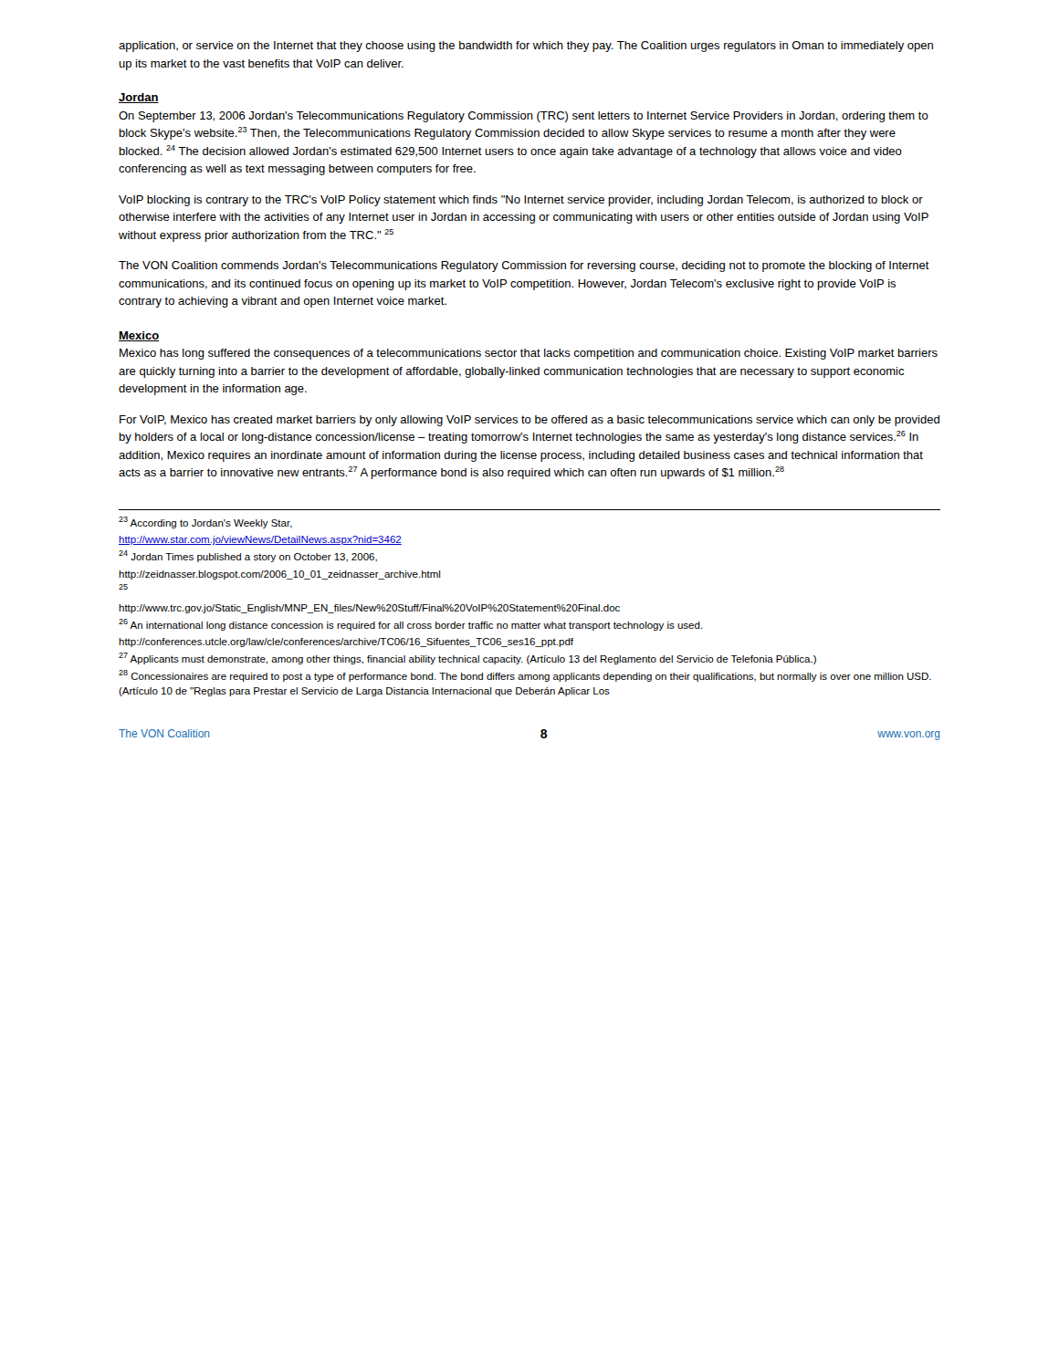application, or service on the Internet that they choose using the bandwidth for which they pay. The Coalition urges regulators in Oman to immediately open up its market to the vast benefits that VoIP can deliver.
Jordan
On September 13, 2006 Jordan's Telecommunications Regulatory Commission (TRC) sent letters to Internet Service Providers in Jordan, ordering them to block Skype's website.23 Then, the Telecommunications Regulatory Commission decided to allow Skype services to resume a month after they were blocked. 24 The decision allowed Jordan's estimated 629,500 Internet users to once again take advantage of a technology that allows voice and video conferencing as well as text messaging between computers for free.
VoIP blocking is contrary to the TRC's VoIP Policy statement which finds "No Internet service provider, including Jordan Telecom, is authorized to block or otherwise interfere with the activities of any Internet user in Jordan in accessing or communicating with users or other entities outside of Jordan using VoIP without express prior authorization from the TRC." 25
The VON Coalition commends Jordan's Telecommunications Regulatory Commission for reversing course, deciding not to promote the blocking of Internet communications, and its continued focus on opening up its market to VoIP competition. However, Jordan Telecom's exclusive right to provide VoIP is contrary to achieving a vibrant and open Internet voice market.
Mexico
Mexico has long suffered the consequences of a telecommunications sector that lacks competition and communication choice. Existing VoIP market barriers are quickly turning into a barrier to the development of affordable, globally-linked communication technologies that are necessary to support economic development in the information age.
For VoIP, Mexico has created market barriers by only allowing VoIP services to be offered as a basic telecommunications service which can only be provided by holders of a local or long-distance concession/license – treating tomorrow's Internet technologies the same as yesterday's long distance services.26 In addition, Mexico requires an inordinate amount of information during the license process, including detailed business cases and technical information that acts as a barrier to innovative new entrants.27 A performance bond is also required which can often run upwards of $1 million.28
23 According to Jordan's Weekly Star,
http://www.star.com.jo/viewNews/DetailNews.aspx?nid=3462
24 Jordan Times published a story on October 13, 2006,
http://zeidnasser.blogspot.com/2006_10_01_zeidnasser_archive.html
25
http://www.trc.gov.jo/Static_English/MNP_EN_files/New%20Stuff/Final%20VoIP%20Statement%20Final.doc
26 An international long distance concession is required for all cross border traffic no matter what transport technology is used.
http://conferences.utcle.org/law/cle/conferences/archive/TC06/16_Sifuentes_TC06_ses16_ppt.pdf
27 Applicants must demonstrate, among other things, financial ability technical capacity. (Artículo 13 del Reglamento del Servicio de Telefonia Pública.)
28 Concessionaires are required to post a type of performance bond. The bond differs among applicants depending on their qualifications, but normally is over one million USD. (Artículo 10 de "Reglas para Prestar el Servicio de Larga Distancia Internacional que Deberán Aplicar Los
The VON Coalition 8 www.von.org